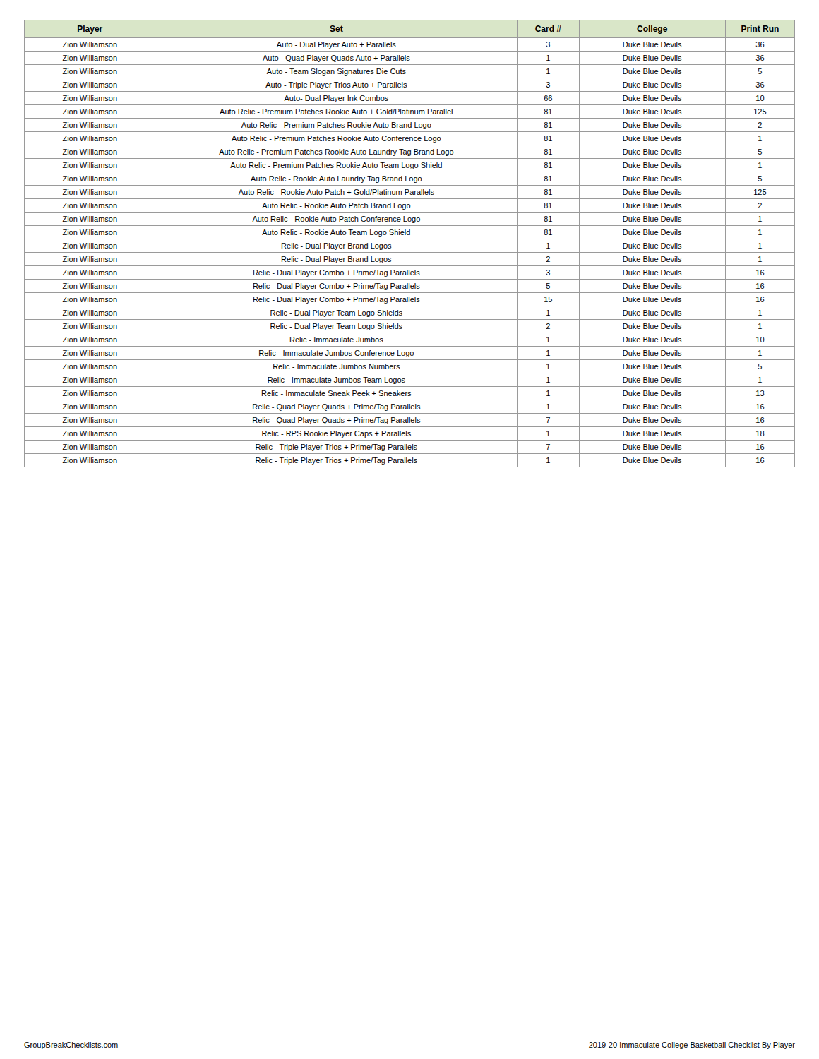| Player | Set | Card # | College | Print Run |
| --- | --- | --- | --- | --- |
| Zion Williamson | Auto - Dual Player Auto + Parallels | 3 | Duke Blue Devils | 36 |
| Zion Williamson | Auto - Quad Player Quads Auto + Parallels | 1 | Duke Blue Devils | 36 |
| Zion Williamson | Auto - Team Slogan Signatures Die Cuts | 1 | Duke Blue Devils | 5 |
| Zion Williamson | Auto - Triple Player Trios Auto + Parallels | 3 | Duke Blue Devils | 36 |
| Zion Williamson | Auto- Dual Player Ink Combos | 66 | Duke Blue Devils | 10 |
| Zion Williamson | Auto Relic - Premium Patches Rookie Auto + Gold/Platinum Parallel | 81 | Duke Blue Devils | 125 |
| Zion Williamson | Auto Relic - Premium Patches Rookie Auto Brand Logo | 81 | Duke Blue Devils | 2 |
| Zion Williamson | Auto Relic - Premium Patches Rookie Auto Conference Logo | 81 | Duke Blue Devils | 1 |
| Zion Williamson | Auto Relic - Premium Patches Rookie Auto Laundry Tag Brand Logo | 81 | Duke Blue Devils | 5 |
| Zion Williamson | Auto Relic - Premium Patches Rookie Auto Team Logo Shield | 81 | Duke Blue Devils | 1 |
| Zion Williamson | Auto Relic - Rookie Auto Laundry Tag Brand Logo | 81 | Duke Blue Devils | 5 |
| Zion Williamson | Auto Relic - Rookie Auto Patch + Gold/Platinum Parallels | 81 | Duke Blue Devils | 125 |
| Zion Williamson | Auto Relic - Rookie Auto Patch Brand Logo | 81 | Duke Blue Devils | 2 |
| Zion Williamson | Auto Relic - Rookie Auto Patch Conference Logo | 81 | Duke Blue Devils | 1 |
| Zion Williamson | Auto Relic - Rookie Auto Team Logo Shield | 81 | Duke Blue Devils | 1 |
| Zion Williamson | Relic - Dual Player Brand Logos | 1 | Duke Blue Devils | 1 |
| Zion Williamson | Relic - Dual Player Brand Logos | 2 | Duke Blue Devils | 1 |
| Zion Williamson | Relic - Dual Player Combo + Prime/Tag Parallels | 3 | Duke Blue Devils | 16 |
| Zion Williamson | Relic - Dual Player Combo + Prime/Tag Parallels | 5 | Duke Blue Devils | 16 |
| Zion Williamson | Relic - Dual Player Combo + Prime/Tag Parallels | 15 | Duke Blue Devils | 16 |
| Zion Williamson | Relic - Dual Player Team Logo Shields | 1 | Duke Blue Devils | 1 |
| Zion Williamson | Relic - Dual Player Team Logo Shields | 2 | Duke Blue Devils | 1 |
| Zion Williamson | Relic - Immaculate Jumbos | 1 | Duke Blue Devils | 10 |
| Zion Williamson | Relic - Immaculate Jumbos Conference Logo | 1 | Duke Blue Devils | 1 |
| Zion Williamson | Relic - Immaculate Jumbos Numbers | 1 | Duke Blue Devils | 5 |
| Zion Williamson | Relic - Immaculate Jumbos Team Logos | 1 | Duke Blue Devils | 1 |
| Zion Williamson | Relic - Immaculate Sneak Peek + Sneakers | 1 | Duke Blue Devils | 13 |
| Zion Williamson | Relic - Quad Player Quads + Prime/Tag Parallels | 1 | Duke Blue Devils | 16 |
| Zion Williamson | Relic - Quad Player Quads + Prime/Tag Parallels | 7 | Duke Blue Devils | 16 |
| Zion Williamson | Relic - RPS Rookie Player Caps + Parallels | 1 | Duke Blue Devils | 18 |
| Zion Williamson | Relic - Triple Player Trios + Prime/Tag Parallels | 7 | Duke Blue Devils | 16 |
| Zion Williamson | Relic - Triple Player Trios + Prime/Tag Parallels | 1 | Duke Blue Devils | 16 |
GroupBreakChecklists.com 2019-20 Immaculate College Basketball Checklist By Player